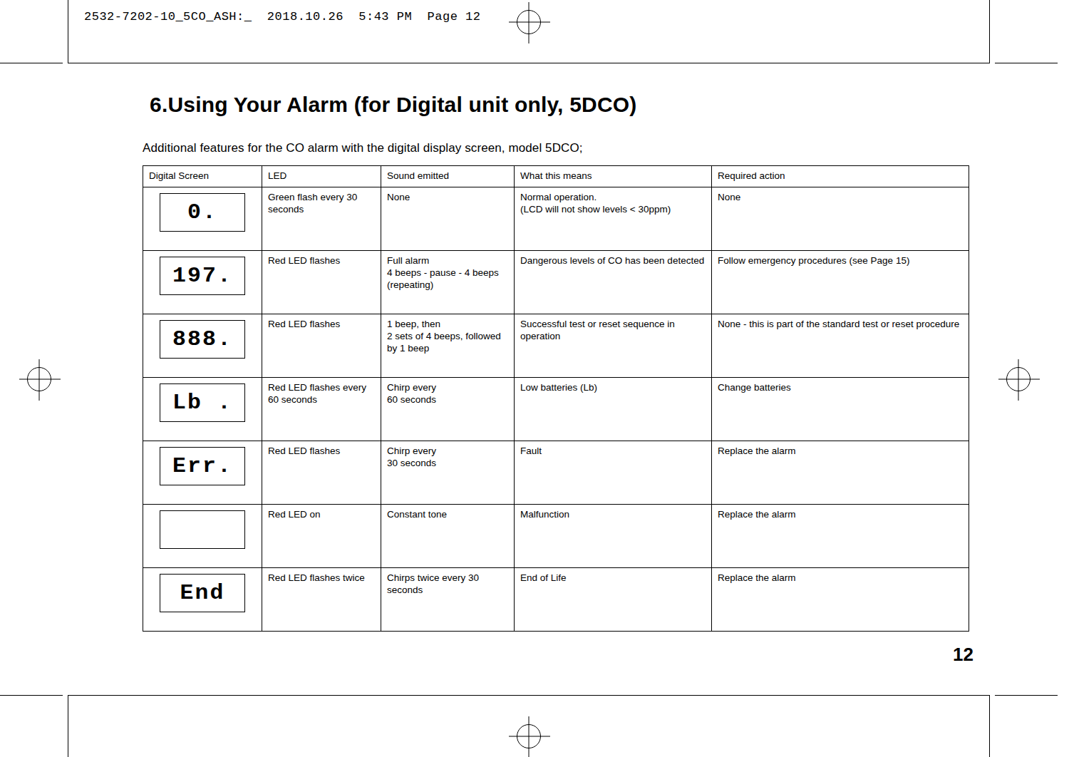2532-7202-10_5CO_ASH:_ 2018.10.26 5:43 PM Page 12
6.Using Your Alarm (for Digital unit only, 5DCO)
Additional features for the CO alarm with the digital display screen, model 5DCO;
| Digital Screen | LED | Sound emitted | What this means | Required action |
| --- | --- | --- | --- | --- |
| 0. | Green flash every 30 seconds | None | Normal operation. (LCD will not show levels < 30ppm) | None |
| 197. | Red LED flashes | Full alarm 4 beeps - pause - 4 beeps (repeating) | Dangerous levels of CO has been detected | Follow emergency procedures (see Page 15) |
| 888. | Red LED flashes | 1 beep, then 2 sets of 4 beeps, followed by 1 beep | Successful test or reset sequence in operation | None - this is part of the standard test or reset procedure |
| Lb . | Red LED flashes every 60 seconds | Chirp every 60 seconds | Low batteries (Lb) | Change batteries |
| Err. | Red LED flashes | Chirp every 30 seconds | Fault | Replace the alarm |
| | Red LED on | Constant tone | Malfunction | Replace the alarm |
| End | Red LED flashes twice | Chirps twice every 30 seconds | End of Life | Replace the alarm |
12